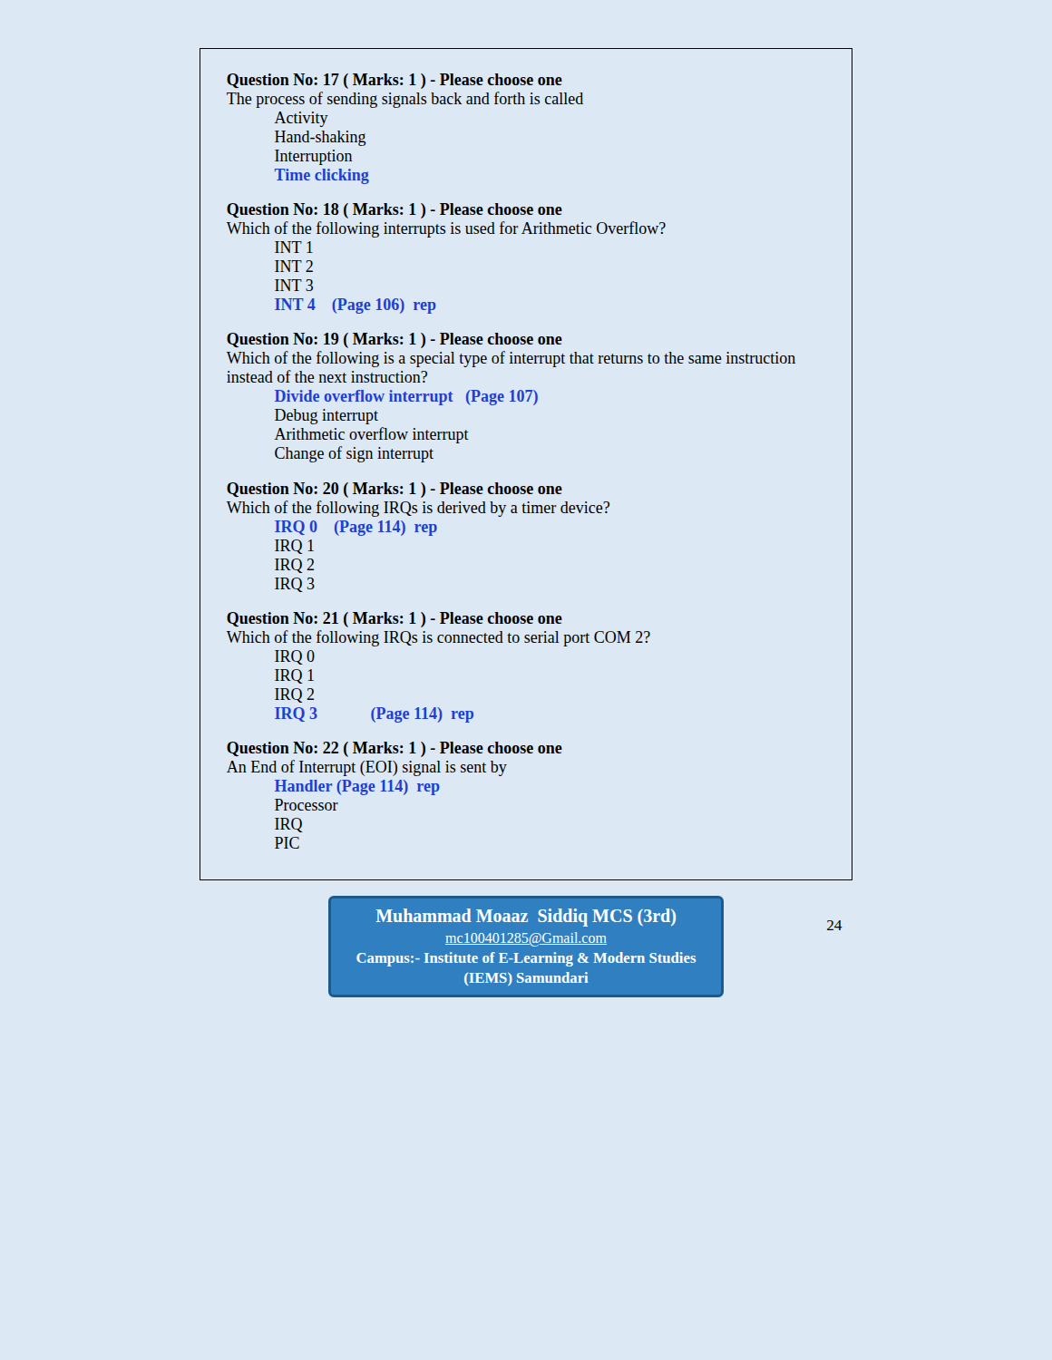Question No: 17 ( Marks: 1 ) - Please choose one
The process of sending signals back and forth is called
Activity
Hand-shaking
Interruption
Time clicking
Question No: 18 ( Marks: 1 ) - Please choose one
Which of the following interrupts is used for Arithmetic Overflow?
INT 1
INT 2
INT 3
INT 4 (Page 106) rep
Question No: 19 ( Marks: 1 ) - Please choose one
Which of the following is a special type of interrupt that returns to the same instruction instead of the next instruction?
Divide overflow interrupt (Page 107)
Debug interrupt
Arithmetic overflow interrupt
Change of sign interrupt
Question No: 20 ( Marks: 1 ) - Please choose one
Which of the following IRQs is derived by a timer device?
IRQ 0 (Page 114) rep
IRQ 1
IRQ 2
IRQ 3
Question No: 21 ( Marks: 1 ) - Please choose one
Which of the following IRQs is connected to serial port COM 2?
IRQ 0
IRQ 1
IRQ 2
IRQ 3 (Page 114) rep
Question No: 22 ( Marks: 1 ) - Please choose one
An End of Interrupt (EOI) signal is sent by
Handler (Page 114) rep
Processor
IRQ
PIC
Muhammad Moaaz Siddiq MCS (3rd)
mc100401285@Gmail.com
Campus:- Institute of E-Learning & Modern Studies
(IEMS) Samundari
24